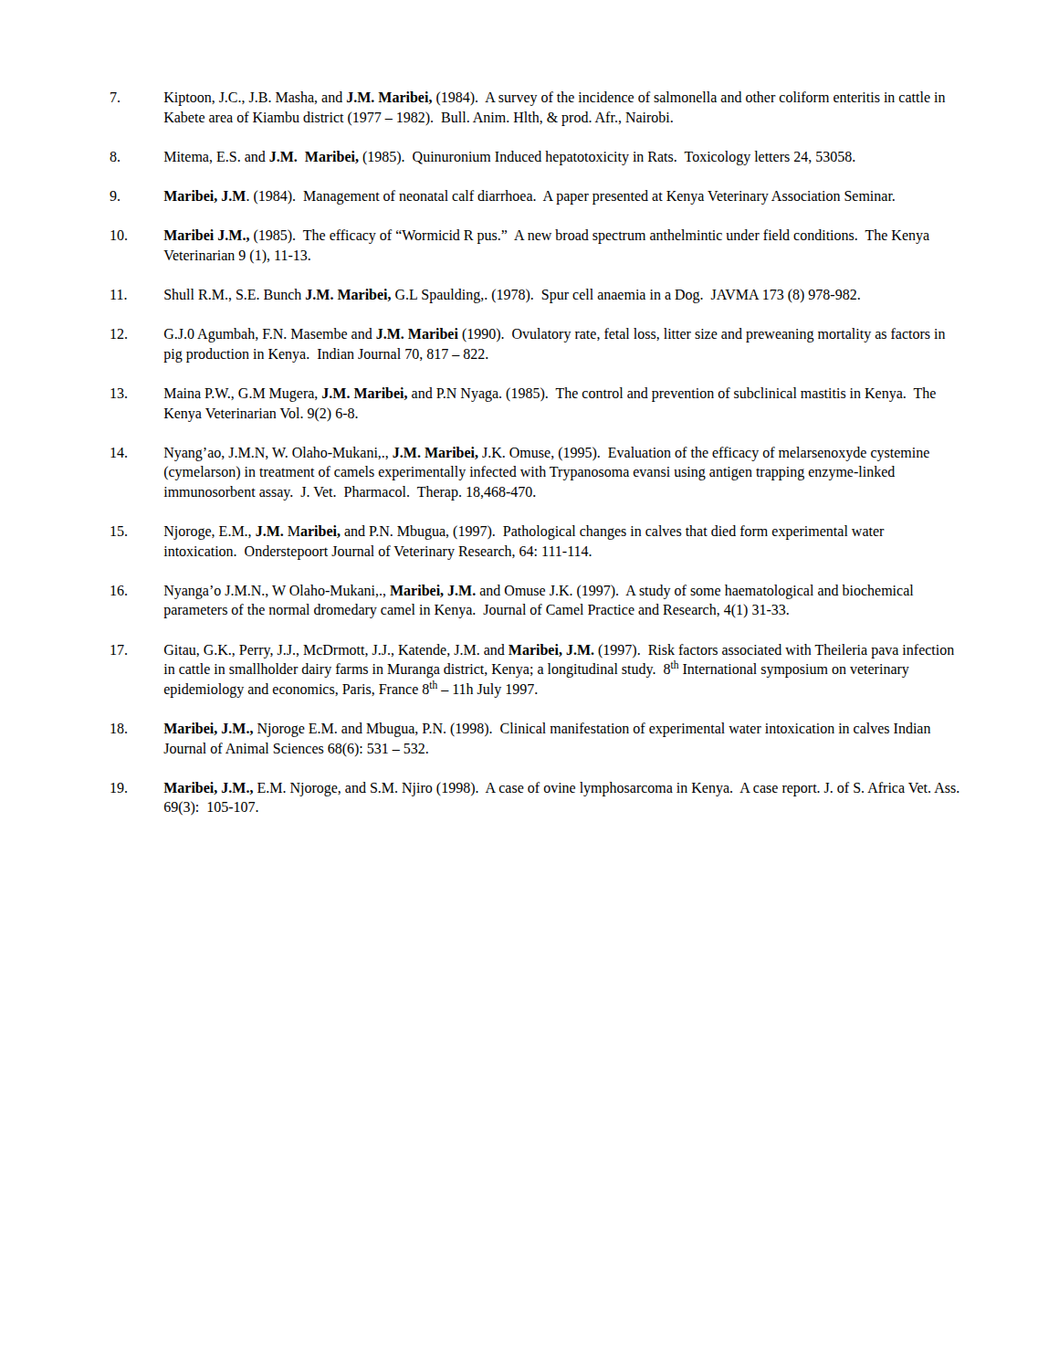7. Kiptoon, J.C., J.B. Masha, and J.M. Maribei, (1984). A survey of the incidence of salmonella and other coliform enteritis in cattle in Kabete area of Kiambu district (1977 – 1982). Bull. Anim. Hlth, & prod. Afr., Nairobi.
8. Mitema, E.S. and J.M. Maribei, (1985). Quinuronium Induced hepatotoxicity in Rats. Toxicology letters 24, 53058.
9. Maribei, J.M. (1984). Management of neonatal calf diarrhoea. A paper presented at Kenya Veterinary Association Seminar.
10. Maribei J.M., (1985). The efficacy of “Wormicid R pus.” A new broad spectrum anthelmintic under field conditions. The Kenya Veterinarian 9 (1), 11-13.
11. Shull R.M., S.E. Bunch J.M. Maribei, G.L Spaulding,. (1978). Spur cell anaemia in a Dog. JAVMA 173 (8) 978-982.
12. G.J.0 Agumbah, F.N. Masembe and J.M. Maribei (1990). Ovulatory rate, fetal loss, litter size and preweaning mortality as factors in pig production in Kenya. Indian Journal 70, 817 – 822.
13. Maina P.W., G.M Mugera, J.M. Maribei, and P.N Nyaga. (1985). The control and prevention of subclinical mastitis in Kenya. The Kenya Veterinarian Vol. 9(2) 6-8.
14. Nyang’ao, J.M.N, W. Olaho-Mukani,., J.M. Maribei, J.K. Omuse, (1995). Evaluation of the efficacy of melarsenoxyde cystemine (cymelarson) in treatment of camels experimentally infected with Trypanosoma evansi using antigen trapping enzyme-linked immunosorbent assay. J. Vet. Pharmacol. Therap. 18,468-470.
15. Njoroge, E.M., J.M. Maribei, and P.N. Mbugua, (1997). Pathological changes in calves that died form experimental water intoxication. Onderstepoort Journal of Veterinary Research, 64: 111-114.
16. Nyanga’o J.M.N., W Olaho-Mukani,., Maribei, J.M. and Omuse J.K. (1997). A study of some haematological and biochemical parameters of the normal dromedary camel in Kenya. Journal of Camel Practice and Research, 4(1) 31-33.
17. Gitau, G.K., Perry, J.J., McDrmott, J.J., Katende, J.M. and Maribei, J.M. (1997). Risk factors associated with Theileria pava infection in cattle in smallholder dairy farms in Muranga district, Kenya; a longitudinal study. 8th International symposium on veterinary epidemiology and economics, Paris, France 8th – 11h July 1997.
18. Maribei, J.M., Njoroge E.M. and Mbugua, P.N. (1998). Clinical manifestation of experimental water intoxication in calves Indian Journal of Animal Sciences 68(6): 531 – 532.
19. Maribei, J.M., E.M. Njoroge, and S.M. Njiro (1998). A case of ovine lymphosarcoma in Kenya. A case report. J. of S. Africa Vet. Ass. 69(3): 105-107.